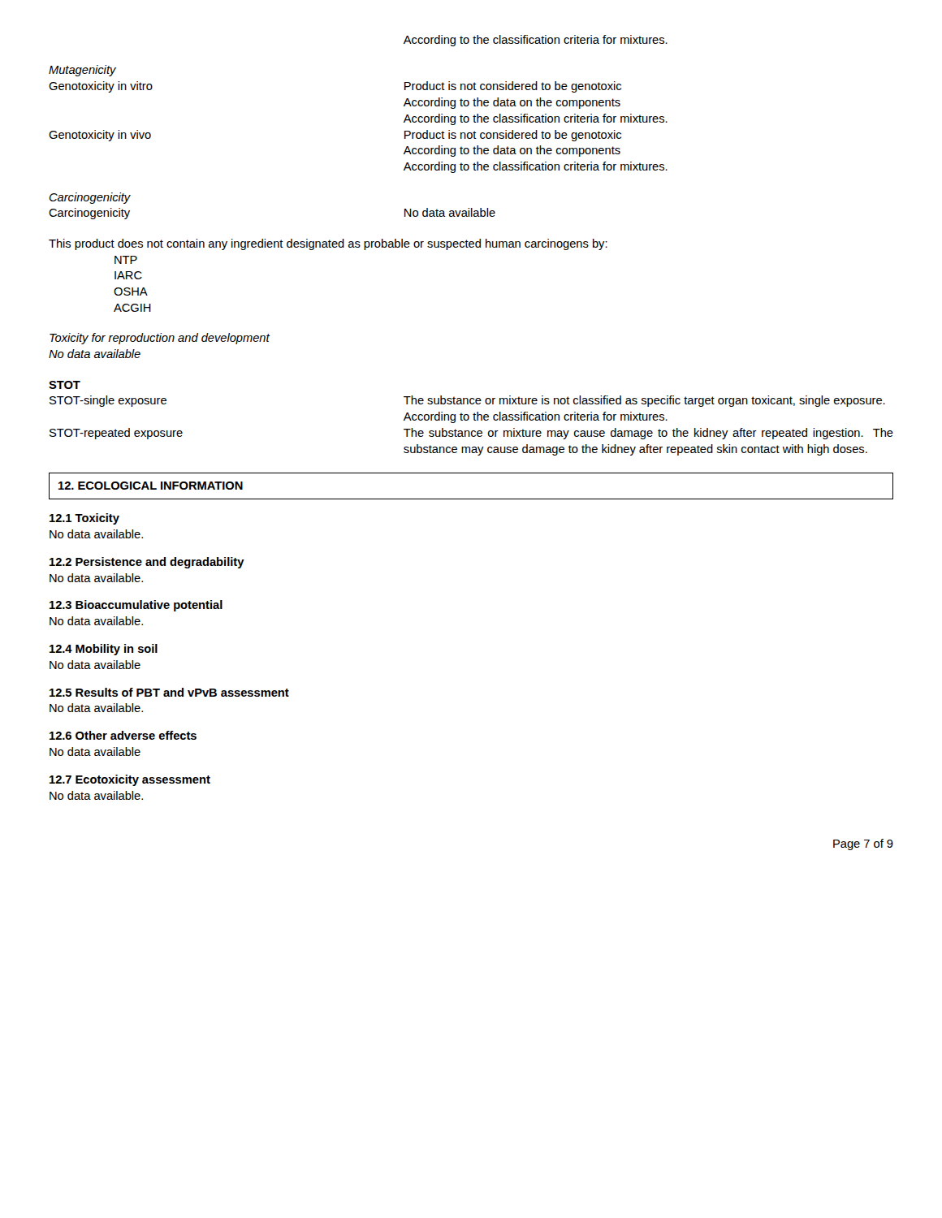According to the classification criteria for mixtures.
Mutagenicity
Genotoxicity in vitro
Product is not considered to be genotoxic
According to the data on the components
According to the classification criteria for mixtures.
Genotoxicity in vivo
Product is not considered to be genotoxic
According to the data on the components
According to the classification criteria for mixtures.
Carcinogenicity
Carcinogenicity
No data available
This product does not contain any ingredient designated as probable or suspected human carcinogens by:
NTP
IARC
OSHA
ACGIH
Toxicity for reproduction and development
No data available
STOT
STOT-single exposure
The substance or mixture is not classified as specific target organ toxicant, single exposure.
According to the classification criteria for mixtures.
STOT-repeated exposure
The substance or mixture may cause damage to the kidney after repeated ingestion. The substance may cause damage to the kidney after repeated skin contact with high doses.
12. ECOLOGICAL INFORMATION
12.1 Toxicity
No data available.
12.2 Persistence and degradability
No data available.
12.3 Bioaccumulative potential
No data available.
12.4 Mobility in soil
No data available
12.5 Results of PBT and vPvB assessment
No data available.
12.6 Other adverse effects
No data available
12.7 Ecotoxicity assessment
No data available.
Page 7 of 9